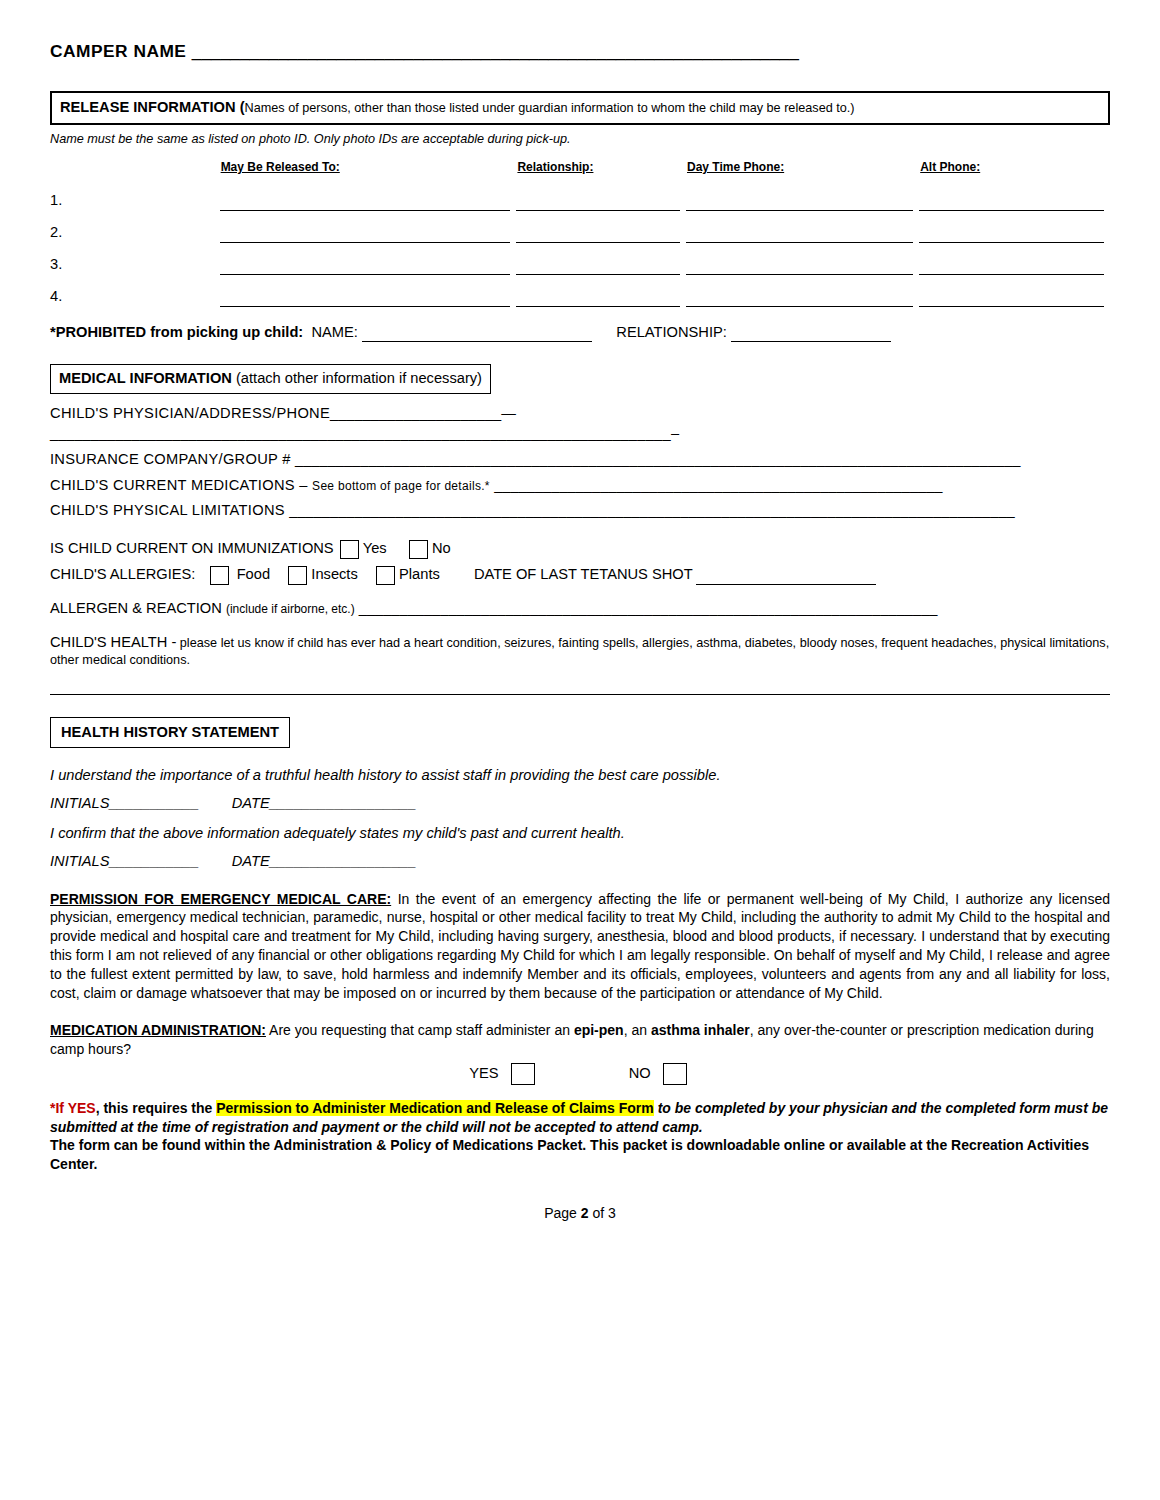CAMPER NAME _______________________________________________________________
RELEASE INFORMATION (Names of persons, other than those listed under guardian information to whom the child may be released to.)
Name must be the same as listed on photo ID. Only photo IDs are acceptable during pick-up.
| | May Be Released To: | Relationship: | Day Time Phone: | Alt Phone: |
| --- | --- | --- | --- | --- |
| 1. | | | | |
| 2. | | | | |
| 3. | | | | |
| 4. | | | | |
*PROHIBITED from picking up child: NAME: RELATIONSHIP:
MEDICAL INFORMATION (attach other information if necessary)
CHILD'S PHYSICIAN/ADDRESS/PHONE_____________________—____________________________________________________________________________–
INSURANCE COMPANY/GROUP # _________________________________________________________________________________________
CHILD'S CURRENT MEDICATIONS – See bottom of page for details.* _______________________________________________________
CHILD'S PHYSICAL LIMITATIONS _________________________________________________________________________________________
IS CHILD CURRENT ON IMMUNIZATIONS Yes No
CHILD'S ALLERGIES: Food Insects Plants DATE OF LAST TETANUS SHOT
ALLERGEN & REACTION (include if airborne, etc.) _______________________________________________________________________
CHILD'S HEALTH - please let us know if child has ever had a heart condition, seizures, fainting spells, allergies, asthma, diabetes, bloody noses, frequent headaches, physical limitations, other medical conditions.
HEALTH HISTORY STATEMENT
I understand the importance of a truthful health history to assist staff in providing the best care possible.
INITIALS___________ DATE__________________
I confirm that the above information adequately states my child's past and current health.
INITIALS___________ DATE__________________
PERMISSION FOR EMERGENCY MEDICAL CARE: In the event of an emergency affecting the life or permanent well-being of My Child, I authorize any licensed physician, emergency medical technician, paramedic, nurse, hospital or other medical facility to treat My Child, including the authority to admit My Child to the hospital and provide medical and hospital care and treatment for My Child, including having surgery, anesthesia, blood and blood products, if necessary. I understand that by executing this form I am not relieved of any financial or other obligations regarding My Child for which I am legally responsible. On behalf of myself and My Child, I release and agree to the fullest extent permitted by law, to save, hold harmless and indemnify Member and its officials, employees, volunteers and agents from any and all liability for loss, cost, claim or damage whatsoever that may be imposed on or incurred by them because of the participation or attendance of My Child.
MEDICATION ADMINISTRATION: Are you requesting that camp staff administer an epi-pen, an asthma inhaler, any over-the-counter or prescription medication during camp hours?
YES NO
*If YES, this requires the Permission to Administer Medication and Release of Claims Form to be completed by your physician and the completed form must be submitted at the time of registration and payment or the child will not be accepted to attend camp.
The form can be found within the Administration & Policy of Medications Packet. This packet is downloadable online or available at the Recreation Activities Center.
Page 2 of 3